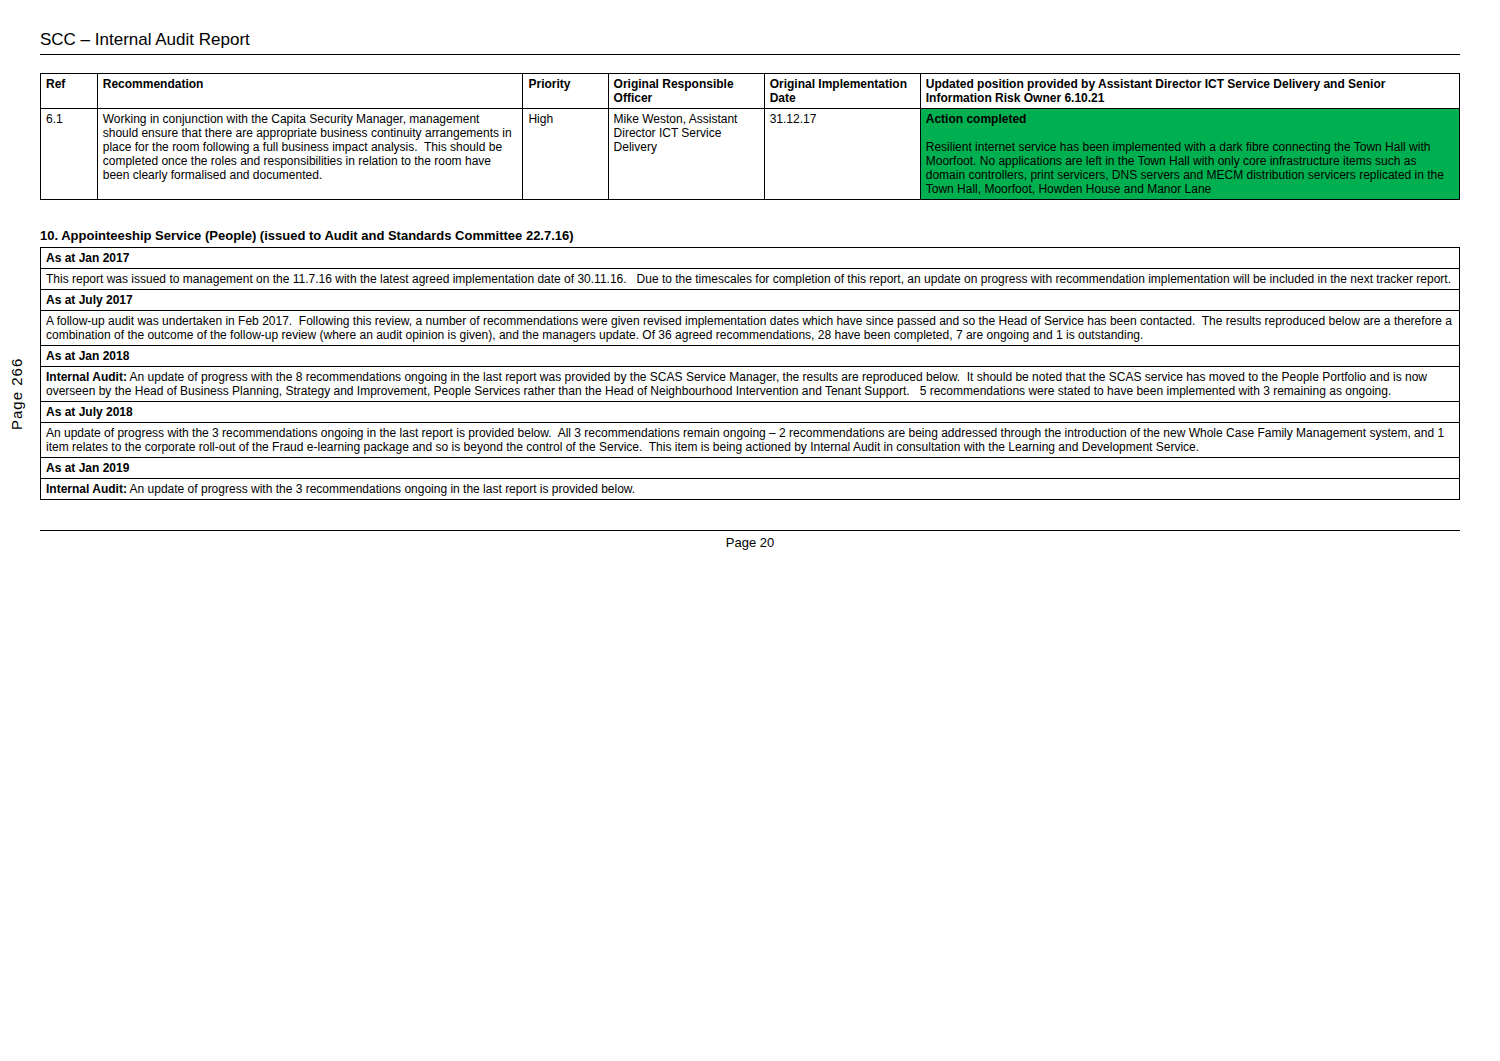SCC – Internal Audit Report
Page 266
| Ref | Recommendation | Priority | Original Responsible Officer | Original Implementation Date | Updated position provided by Assistant Director ICT Service Delivery and Senior Information Risk Owner 6.10.21 |
| --- | --- | --- | --- | --- | --- |
| 6.1 | Working in conjunction with the Capita Security Manager, management should ensure that there are appropriate business continuity arrangements in place for the room following a full business impact analysis. This should be completed once the roles and responsibilities in relation to the room have been clearly formalised and documented. | High | Mike Weston, Assistant Director ICT Service Delivery | 31.12.17 | Action completed Resilient internet service has been implemented with a dark fibre connecting the Town Hall with Moorfoot. No applications are left in the Town Hall with only core infrastructure items such as domain controllers, print servicers, DNS servers and MECM distribution servicers replicated in the Town Hall, Moorfoot, Howden House and Manor Lane |
10. Appointeeship Service (People) (issued to Audit and Standards Committee 22.7.16)
| As at Jan 2017 |
| This report was issued to management on the 11.7.16 with the latest agreed implementation date of 30.11.16. Due to the timescales for completion of this report, an update on progress with recommendation implementation will be included in the next tracker report. |
| As at July 2017 |
| A follow-up audit was undertaken in Feb 2017. Following this review, a number of recommendations were given revised implementation dates which have since passed and so the Head of Service has been contacted. The results reproduced below are a therefore a combination of the outcome of the follow-up review (where an audit opinion is given), and the managers update. Of 36 agreed recommendations, 28 have been completed, 7 are ongoing and 1 is outstanding. |
| As at Jan 2018 |
| Internal Audit: An update of progress with the 8 recommendations ongoing in the last report was provided by the SCAS Service Manager, the results are reproduced below. It should be noted that the SCAS service has moved to the People Portfolio and is now overseen by the Head of Business Planning, Strategy and Improvement, People Services rather than the Head of Neighbourhood Intervention and Tenant Support. 5 recommendations were stated to have been implemented with 3 remaining as ongoing. |
| As at July 2018 |
| An update of progress with the 3 recommendations ongoing in the last report is provided below. All 3 recommendations remain ongoing – 2 recommendations are being addressed through the introduction of the new Whole Case Family Management system, and 1 item relates to the corporate roll-out of the Fraud e-learning package and so is beyond the control of the Service. This item is being actioned by Internal Audit in consultation with the Learning and Development Service. |
| As at Jan 2019 |
| Internal Audit: An update of progress with the 3 recommendations ongoing in the last report is provided below. |
Page 20